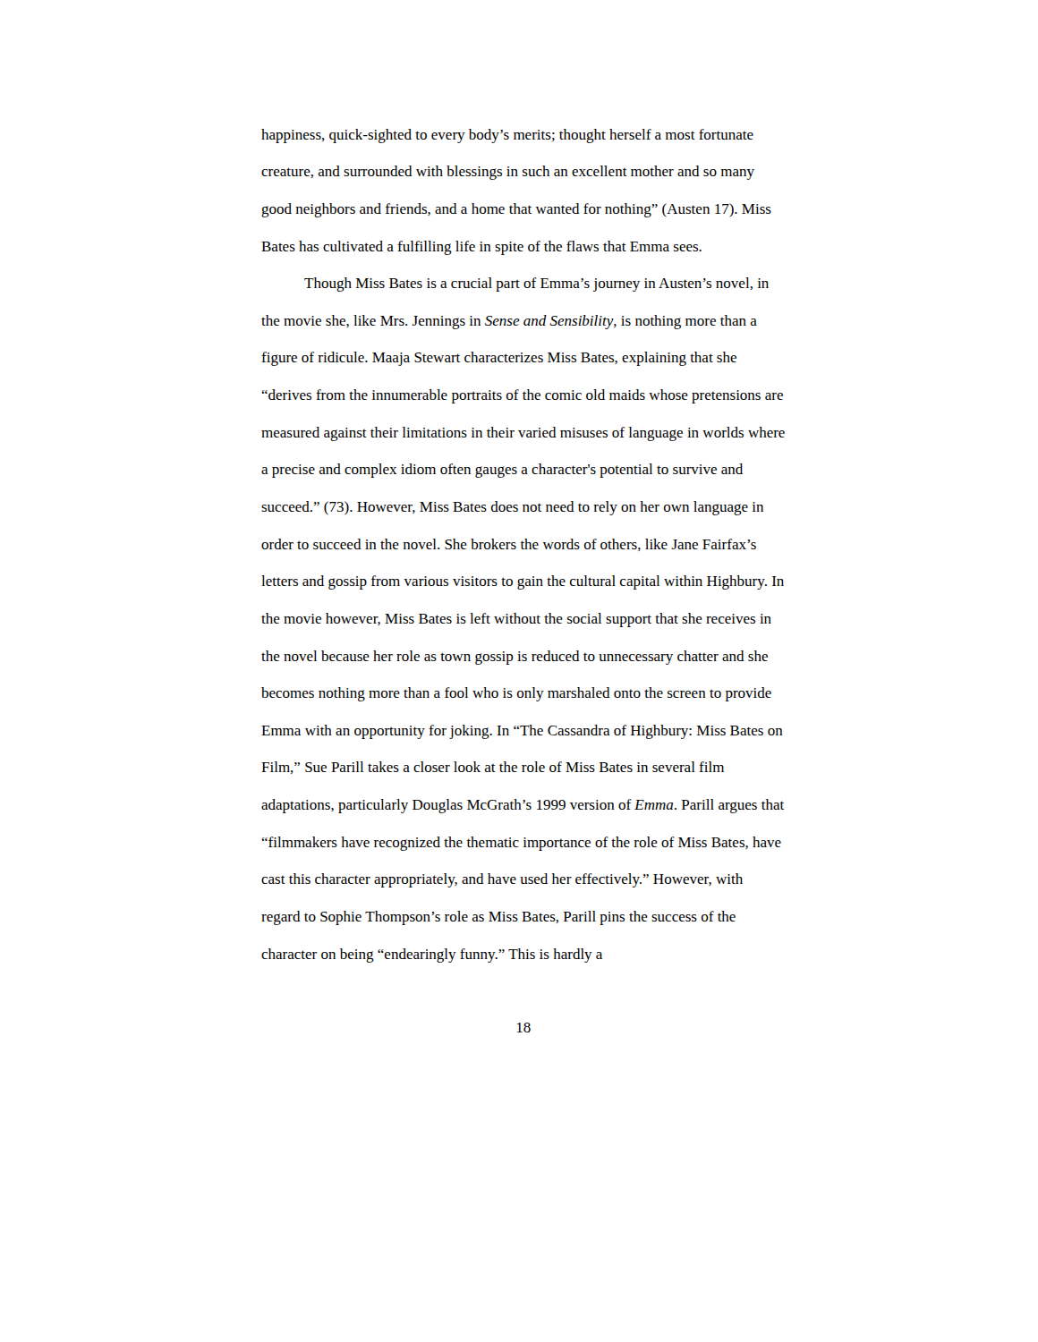happiness, quick-sighted to every body’s merits; thought herself a most fortunate creature, and surrounded with blessings in such an excellent mother and so many good neighbors and friends, and a home that wanted for nothing” (Austen 17). Miss Bates has cultivated a fulfilling life in spite of the flaws that Emma sees.
Though Miss Bates is a crucial part of Emma’s journey in Austen’s novel, in the movie she, like Mrs. Jennings in Sense and Sensibility, is nothing more than a figure of ridicule. Maaja Stewart characterizes Miss Bates, explaining that she “derives from the innumerable portraits of the comic old maids whose pretensions are measured against their limitations in their varied misuses of language in worlds where a precise and complex idiom often gauges a character's potential to survive and succeed.” (73). However, Miss Bates does not need to rely on her own language in order to succeed in the novel. She brokers the words of others, like Jane Fairfax’s letters and gossip from various visitors to gain the cultural capital within Highbury. In the movie however, Miss Bates is left without the social support that she receives in the novel because her role as town gossip is reduced to unnecessary chatter and she becomes nothing more than a fool who is only marshaled onto the screen to provide Emma with an opportunity for joking. In “The Cassandra of Highbury: Miss Bates on Film,” Sue Parill takes a closer look at the role of Miss Bates in several film adaptations, particularly Douglas McGrath’s 1999 version of Emma. Parill argues that “filmmakers have recognized the thematic importance of the role of Miss Bates, have cast this character appropriately, and have used her effectively.” However, with regard to Sophie Thompson’s role as Miss Bates, Parill pins the success of the character on being “endearingly funny.” This is hardly a
18